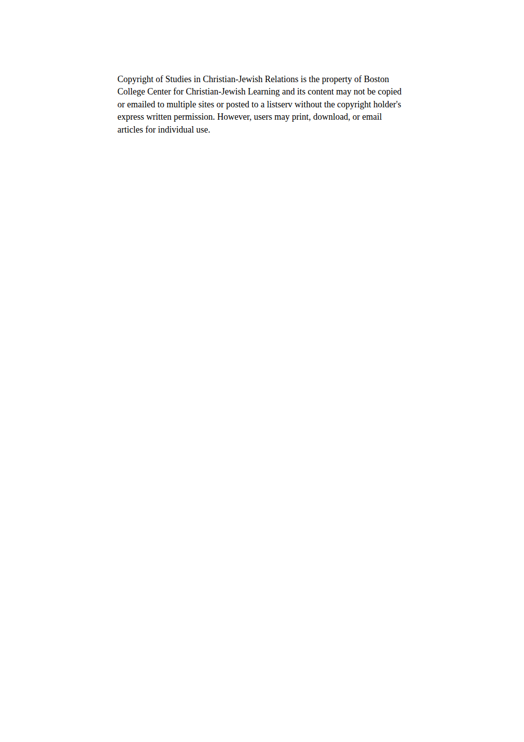Copyright of Studies in Christian-Jewish Relations is the property of Boston College Center for Christian-Jewish Learning and its content may not be copied or emailed to multiple sites or posted to a listserv without the copyright holder's express written permission. However, users may print, download, or email articles for individual use.